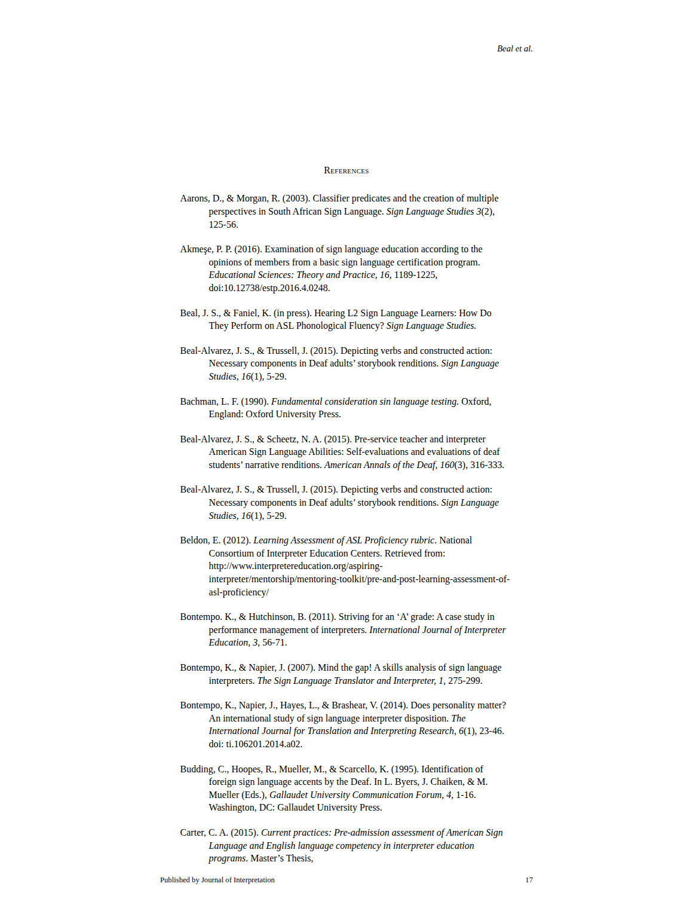Beal et al.
References
Aarons, D., & Morgan, R. (2003). Classifier predicates and the creation of multiple perspectives in South African Sign Language. Sign Language Studies 3(2), 125-56.
Akmeşe, P. P. (2016). Examination of sign language education according to the opinions of members from a basic sign language certification program. Educational Sciences: Theory and Practice, 16, 1189-1225, doi:10.12738/estp.2016.4.0248.
Beal, J. S., & Faniel, K. (in press). Hearing L2 Sign Language Learners: How Do They Perform on ASL Phonological Fluency? Sign Language Studies.
Beal-Alvarez, J. S., & Trussell, J. (2015). Depicting verbs and constructed action: Necessary components in Deaf adults’ storybook renditions. Sign Language Studies, 16(1), 5-29.
Bachman, L. F. (1990). Fundamental consideration sin language testing. Oxford, England: Oxford University Press.
Beal-Alvarez, J. S., & Scheetz, N. A. (2015). Pre-service teacher and interpreter American Sign Language Abilities: Self-evaluations and evaluations of deaf students’ narrative renditions. American Annals of the Deaf, 160(3), 316-333.
Beal-Alvarez, J. S., & Trussell, J. (2015). Depicting verbs and constructed action: Necessary components in Deaf adults’ storybook renditions. Sign Language Studies, 16(1), 5-29.
Beldon, E. (2012). Learning Assessment of ASL Proficiency rubric. National Consortium of Interpreter Education Centers. Retrieved from: http://www.interpretereducation.org/aspiring-interpreter/mentorship/mentoring-toolkit/pre-and-post-learning-assessment-of-asl-proficiency/
Bontempo. K., & Hutchinson, B. (2011). Striving for an ‘A’ grade: A case study in performance management of interpreters. International Journal of Interpreter Education, 3, 56-71.
Bontempo, K., & Napier, J. (2007). Mind the gap! A skills analysis of sign language interpreters. The Sign Language Translator and Interpreter, 1, 275-299.
Bontempo, K., Napier, J., Hayes, L., & Brashear, V. (2014). Does personality matter? An international study of sign language interpreter disposition. The International Journal for Translation and Interpreting Research, 6(1), 23-46. doi: ti.106201.2014.a02.
Budding, C., Hoopes, R., Mueller, M., & Scarcello, K. (1995). Identification of foreign sign language accents by the Deaf. In L. Byers, J. Chaiken, & M. Mueller (Eds.), Gallaudet University Communication Forum, 4, 1-16. Washington, DC: Gallaudet University Press.
Carter, C. A. (2015). Current practices: Pre-admission assessment of American Sign Language and English language competency in interpreter education programs. Master’s Thesis,
Published by Journal of Interpretation 17